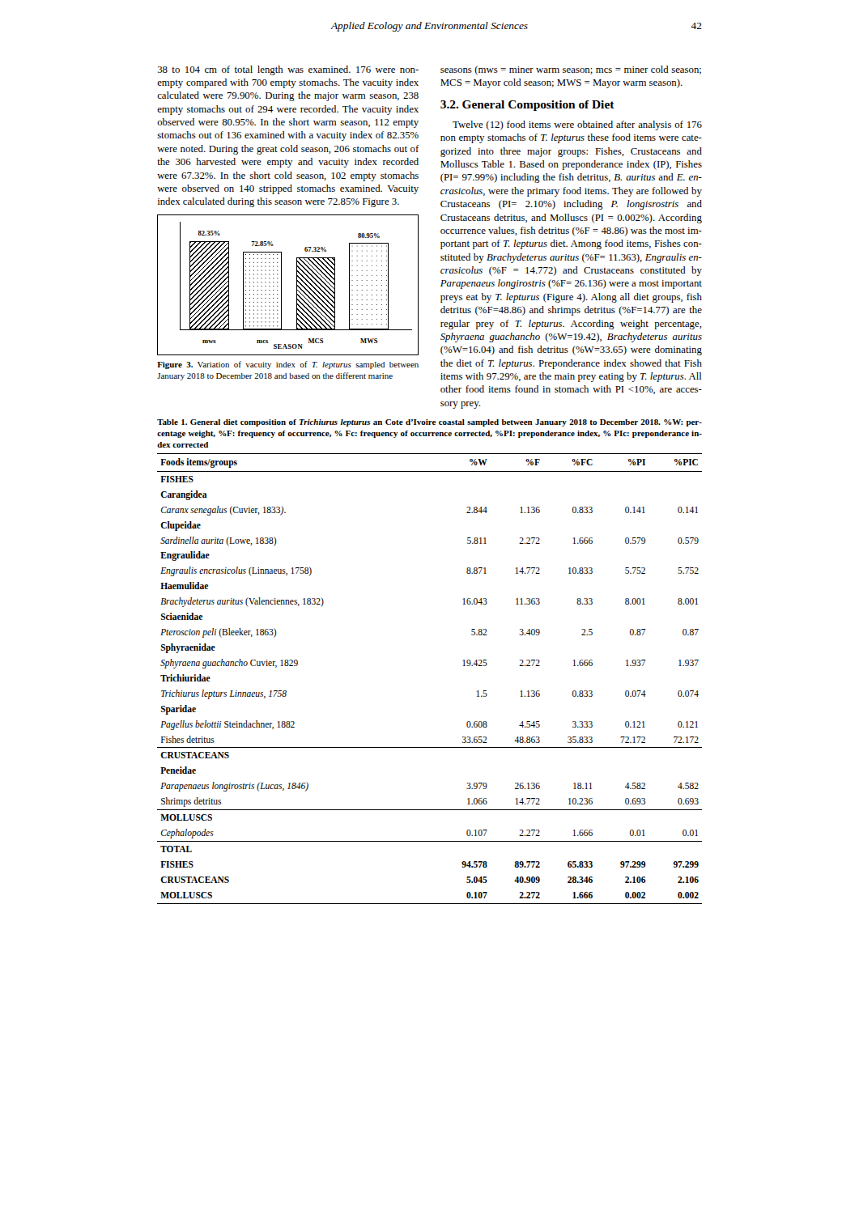Applied Ecology and Environmental Sciences 42
38 to 104 cm of total length was examined. 176 were non-empty compared with 700 empty stomachs. The vacuity index calculated were 79.90%. During the major warm season, 238 empty stomachs out of 294 were recorded. The vacuity index observed were 80.95%. In the short warm season, 112 empty stomachs out of 136 examined with a vacuity index of 82.35% were noted. During the great cold season, 206 stomachs out of the 306 harvested were empty and vacuity index recorded were 67.32%. In the short cold season, 102 empty stomachs were observed on 140 stripped stomachs examined. Vacuity index calculated during this season were 72.85% Figure 3.
VACUITY INDEX (%)
82.35% mws
72.85% mcs
67.32% MCS
80.95% MWS
SEASON
Figure 3. Variation of vacuity index of T. lepturus sampled between January 2018 to December 2018 and based on the different marine
seasons (mws = miner warm season; mcs = miner cold season; MCS = Mayor cold season; MWS = Mayor warm season).
3.2. General Composition of Diet
Twelve (12) food items were obtained after analysis of 176 non empty stomachs of T. lepturus these food items were categorized into three major groups: Fishes, Crustaceans and Molluscs Table 1. Based on preponderance index (IP), Fishes (PI= 97.99%) including the fish detritus, B. auritus and E. encrasicolus, were the primary food items. They are followed by Crustaceans (PI= 2.10%) including P. longisrostris and Crustaceans detritus, and Molluscs (PI = 0.002%). According occurrence values, fish detritus (%F = 48.86) was the most important part of T. lepturus diet. Among food items, Fishes constituted by Brachydeterus auritus (%F= 11.363), Engraulis encrasicolus (%F = 14.772) and Crustaceans constituted by Parapenaeus longirostris (%F= 26.136) were a most important preys eat by T. lepturus (Figure 4). Along all diet groups, fish detritus (%F=48.86) and shrimps detritus (%F=14.77) are the regular prey of T. lepturus. According weight percentage, Sphyraena guachancho (%W=19.42), Brachydeterus auritus (%W=16.04) and fish detritus (%W=33.65) were dominating the diet of T. lepturus. Preponderance index showed that Fish items with 97.29%, are the main prey eating by T. lepturus. All other food items found in stomach with PI <10%, are accessory prey.
Table 1. General diet composition of Trichiurus lepturus an Cote d’Ivoire coastal sampled between January 2018 to December 2018. %W: percentage weight, %F: frequency of occurrence, % Fc: frequency of occurrence corrected, %PI: preponderance index, % PIc: preponderance index corrected
| Foods items/groups | %W | %F | %FC | %PI | %PIC |
| --- | --- | --- | --- | --- | --- |
| FISHES |
| Carangidea |
| Caranx senegalus (Cuvier, 1833 ) . | 2.844 | 1.136 | 0.833 | 0.141 | 0.141 |
| Clupeidae |
| Sardinella aurita (Lowe, 1838) | 5.811 | 2.272 | 1.666 | 0.579 | 0.579 |
| Engraulidae |
| Engraulis encrasicolus (Linnaeus, 1758) | 8.871 | 14.772 | 10.833 | 5.752 | 5.752 |
| Haemulidae |
| Brachydeterus auritus (Valenciennes, 1832) | 16.043 | 11.363 | 8.33 | 8.001 | 8.001 |
| Sciaenidae |
| Pteroscion peli (Bleeker, 1863) | 5.82 | 3.409 | 2.5 | 0.87 | 0.87 |
| Sphyraenidae |
| Sphyraena guachancho Cuvier, 1829 | 19.425 | 2.272 | 1.666 | 1.937 | 1.937 |
| Trichiuridae |
| Trichiurus lepturs Linnaeus, 1758 | 1.5 | 1.136 | 0.833 | 0.074 | 0.074 |
| Sparidae |
| Pagellus belottii Steindachner, 1882 | 0.608 | 4.545 | 3.333 | 0.121 | 0.121 |
| Fishes detritus | 33.652 | 48.863 | 35.833 | 72.172 | 72.172 |
| CRUSTACEANS |
| Peneidae |
| Parapenaeus longirostris (Lucas, 1846) | 3.979 | 26.136 | 18.11 | 4.582 | 4.582 |
| Shrimps detritus | 1.066 | 14.772 | 10.236 | 0.693 | 0.693 |
| MOLLUSCS |
| Cephalopodes | 0.107 | 2.272 | 1.666 | 0.01 | 0.01 |
| TOTAL |
| FISHES | 94.578 | 89.772 | 65.833 | 97.299 | 97.299 |
| CRUSTACEANS | 5.045 | 40.909 | 28.346 | 2.106 | 2.106 |
| MOLLUSCS | 0.107 | 2.272 | 1.666 | 0.002 | 0.002 |